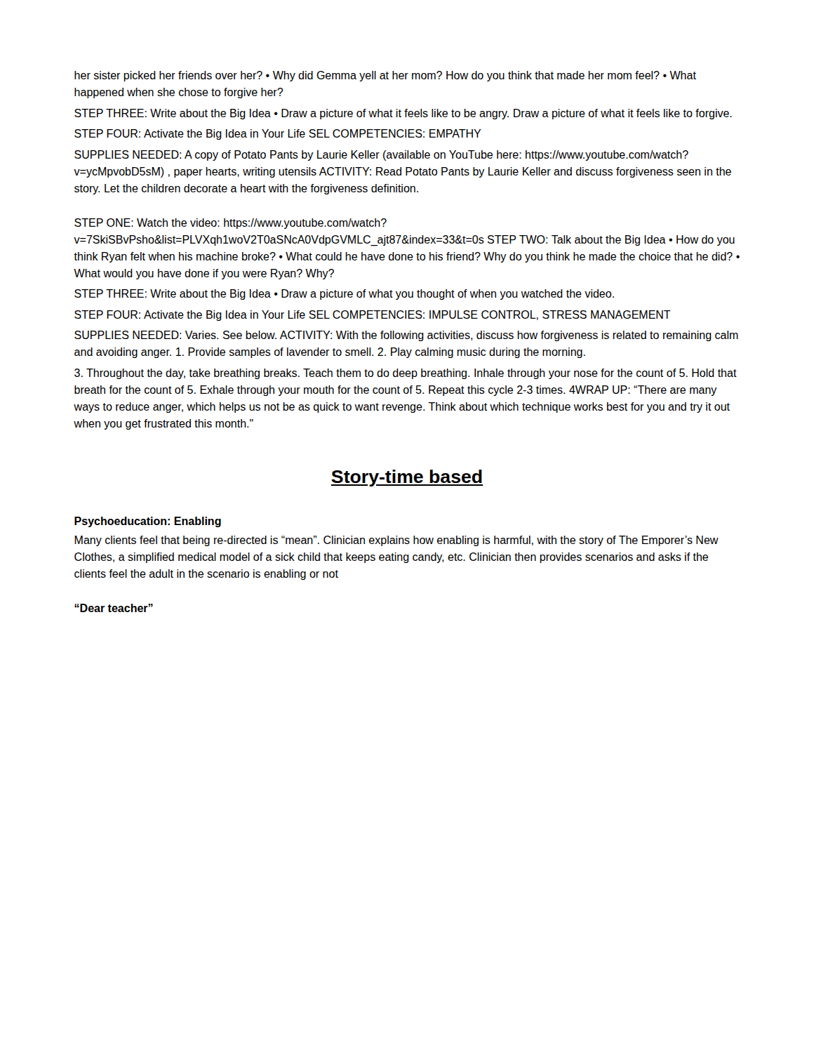her sister picked her friends over her? • Why did Gemma yell at her mom? How do you think that made her mom feel? • What happened when she chose to forgive her?
STEP THREE: Write about the Big Idea • Draw a picture of what it feels like to be angry. Draw a picture of what it feels like to forgive.
STEP FOUR: Activate the Big Idea in Your Life SEL COMPETENCIES: EMPATHY
SUPPLIES NEEDED: A copy of Potato Pants by Laurie Keller (available on YouTube here: https://www.youtube.com/watch?v=ycMpvobD5sM) , paper hearts, writing utensils ACTIVITY: Read Potato Pants by Laurie Keller and discuss forgiveness seen in the story. Let the children decorate a heart with the forgiveness definition.
STEP ONE: Watch the video: https://www.youtube.com/watch?v=7SkiSBvPsho&list=PLVXqh1woV2T0aSNcA0VdpGVMLC_ajt87&index=33&t=0s STEP TWO: Talk about the Big Idea • How do you think Ryan felt when his machine broke? • What could he have done to his friend? Why do you think he made the choice that he did? • What would you have done if you were Ryan? Why?
STEP THREE: Write about the Big Idea • Draw a picture of what you thought of when you watched the video.
STEP FOUR: Activate the Big Idea in Your Life SEL COMPETENCIES: IMPULSE CONTROL, STRESS MANAGEMENT
SUPPLIES NEEDED: Varies. See below. ACTIVITY: With the following activities, discuss how forgiveness is related to remaining calm and avoiding anger. 1. Provide samples of lavender to smell. 2. Play calming music during the morning.
3. Throughout the day, take breathing breaks. Teach them to do deep breathing. Inhale through your nose for the count of 5. Hold that breath for the count of 5. Exhale through your mouth for the count of 5. Repeat this cycle 2-3 times. 4WRAP UP: “There are many ways to reduce anger, which helps us not be as quick to want revenge. Think about which technique works best for you and try it out when you get frustrated this month."
Story-time based
Psychoeducation: Enabling
Many clients feel that being re-directed is “mean”. Clinician explains how enabling is harmful, with the story of The Emporer’s New Clothes, a simplified medical model of a sick child that keeps eating candy, etc. Clinician then provides scenarios and asks if the clients feel the adult in the scenario is enabling or not
“Dear teacher”